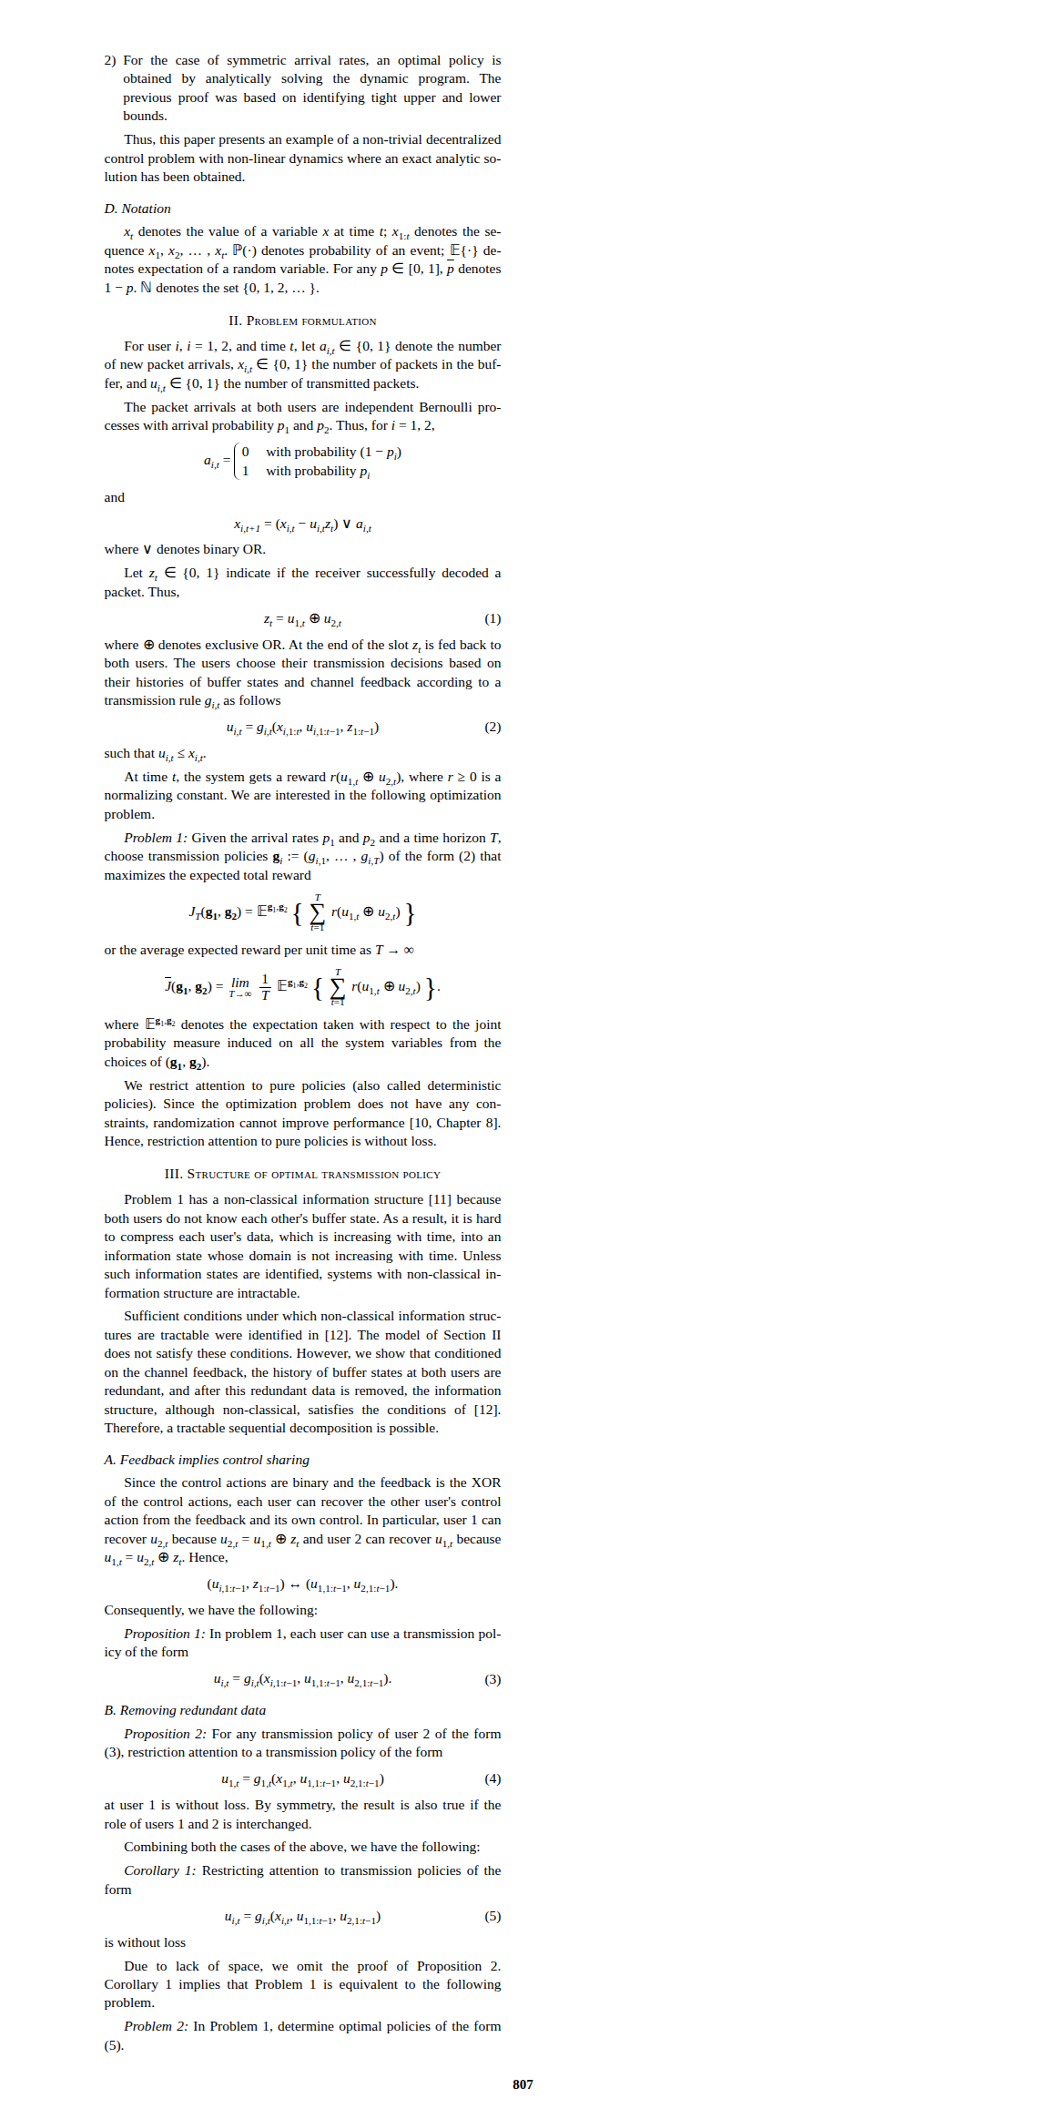2)
For the case of symmetric arrival rates, an optimal policy is obtained by analytically solving the dynamic program. The previous proof was based on identifying tight upper and lower bounds.
Thus, this paper presents an example of a non-trivial decentralized control problem with non-linear dynamics where an exact analytic solution has been obtained.
D. Notation
xt denotes the value of a variable x at time t; x1:t denotes the sequence x1, x2, … , xt. ℙ(·) denotes probability of an event; 𝔼{·} denotes expectation of a random variable. For any p ∈ [0, 1], p denotes 1 − p. ℕ denotes the set {0, 1, 2, … }.
II. Problem formulation
For user i, i = 1, 2, and time t, let ai,t ∈ {0, 1} denote the number of new packet arrivals, xi,t ∈ {0, 1} the number of packets in the buffer, and ui,t ∈ {0, 1} the number of transmitted packets.
The packet arrivals at both users are independent Bernoulli processes with arrival probability p1 and p2. Thus, for i = 1, 2,
ai,t = 0 with probability (1 − pi) 1 with probability pi
and
xi,t+1 = (xi,t − ui,t zt) ∨ ai,t
where ∨ denotes binary OR.
Let zt ∈ {0, 1} indicate if the receiver successfully decoded a packet. Thus,
zt = u1,t ⊕ u2,t (1)
where ⊕ denotes exclusive OR. At the end of the slot zt is fed back to both users. The users choose their transmission decisions based on their histories of buffer states and channel feedback according to a transmission rule gi,t as follows
ui,t = gi,t(xi,1:t, ui,1:t−1, z1:t−1) (2)
such that ui,t ≤ xi,t.
At time t, the system gets a reward r(u1,t ⊕ u2,t), where r ≥ 0 is a normalizing constant. We are interested in the following optimization problem.
Problem 1: Given the arrival rates p1 and p2 and a time horizon T, choose transmission policies gi := (gi,1, … , gi,T) of the form (2) that maximizes the expected total reward
JT(g1, g2) = 𝔼g1,g2 { T∑t=1 r(u1,t ⊕ u2,t) }
or the average expected reward per unit time as T → ∞
J(g1, g2) = lim T→∞ 1 T 𝔼g1,g2 { T∑t=1 r(u1,t ⊕ u2,t) }.
where 𝔼g1,g2 denotes the expectation taken with respect to the joint probability measure induced on all the system variables from the choices of (g1, g2).
We restrict attention to pure policies (also called deterministic policies). Since the optimization problem does not have any constraints, randomization cannot improve performance [10, Chapter 8]. Hence, restriction attention to pure policies is without loss.
III. Structure of optimal transmission policy
Problem 1 has a non-classical information structure [11] because both users do not know each other's buffer state. As a result, it is hard to compress each user's data, which is increasing with time, into an information state whose domain is not increasing with time. Unless such information states are identified, systems with non-classical information structure are intractable.
Sufficient conditions under which non-classical information structures are tractable were identified in [12]. The model of Section II does not satisfy these conditions. However, we show that conditioned on the channel feedback, the history of buffer states at both users are redundant, and after this redundant data is removed, the information structure, although non-classical, satisfies the conditions of [12]. Therefore, a tractable sequential decomposition is possible.
A. Feedback implies control sharing
Since the control actions are binary and the feedback is the XOR of the control actions, each user can recover the other user's control action from the feedback and its own control. In particular, user 1 can recover u2,t because u2,t = u1,t ⊕ zt and user 2 can recover u1,t because u1,t = u2,t ⊕ zt. Hence,
(ui,1:t−1, z1:t−1) ↔ (u1,1:t−1, u2,1:t−1).
Consequently, we have the following:
Proposition 1: In problem 1, each user can use a transmission policy of the form
ui,t = gi,t(xi,1:t−1, u1,1:t−1, u2,1:t−1). (3)
B. Removing redundant data
Proposition 2: For any transmission policy of user 2 of the form (3), restriction attention to a transmission policy of the form
u1,t = g1,t(x1,t, u1,1:t−1, u2,1:t−1) (4)
at user 1 is without loss. By symmetry, the result is also true if the role of users 1 and 2 is interchanged.
Combining both the cases of the above, we have the following:
Corollary 1: Restricting attention to transmission policies of the form
ui,t = gi,t(xi,t, u1,1:t−1, u2,1:t−1) (5)
is without loss
Due to lack of space, we omit the proof of Proposition 2. Corollary 1 implies that Problem 1 is equivalent to the following problem.
Problem 2: In Problem 1, determine optimal policies of the form (5).
807